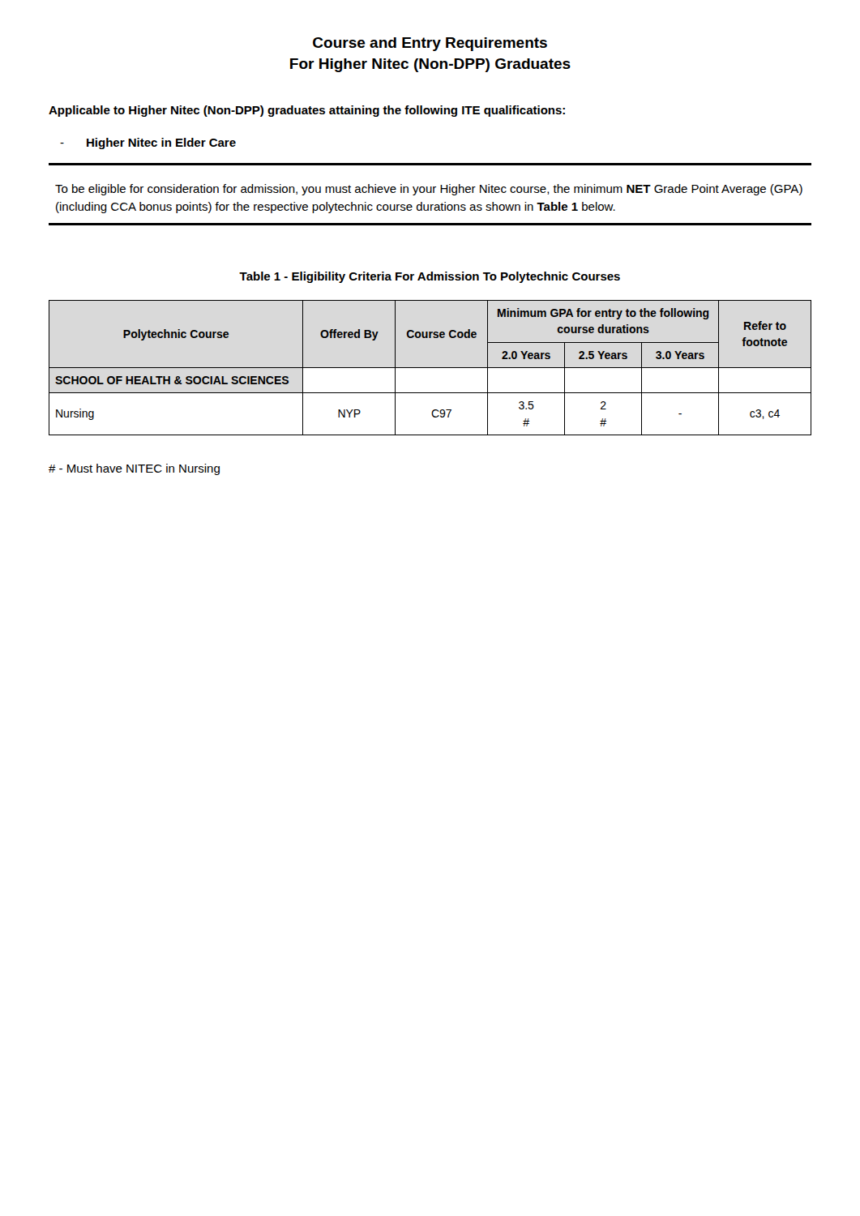Course and Entry Requirements
For Higher Nitec (Non-DPP) Graduates
Applicable to Higher Nitec (Non-DPP) graduates attaining the following ITE qualifications:
Higher Nitec in Elder Care
To be eligible for consideration for admission, you must achieve in your Higher Nitec course, the minimum NET Grade Point Average (GPA) (including CCA bonus points) for the respective polytechnic course durations as shown in Table 1 below.
Table 1 - Eligibility Criteria For Admission To Polytechnic Courses
| Polytechnic Course | Offered By | Course Code | Minimum GPA for entry to the following course durations | Refer to footnote |
| --- | --- | --- | --- | --- |
| 2.0 Years | 2.5 Years | 3.0 Years |
| SCHOOL OF HEALTH & SOCIAL SCIENCES | | | | | | |
| Nursing | NYP | C97 | 3.5 # | 2 # | - | c3, c4 |
# - Must have NITEC in Nursing